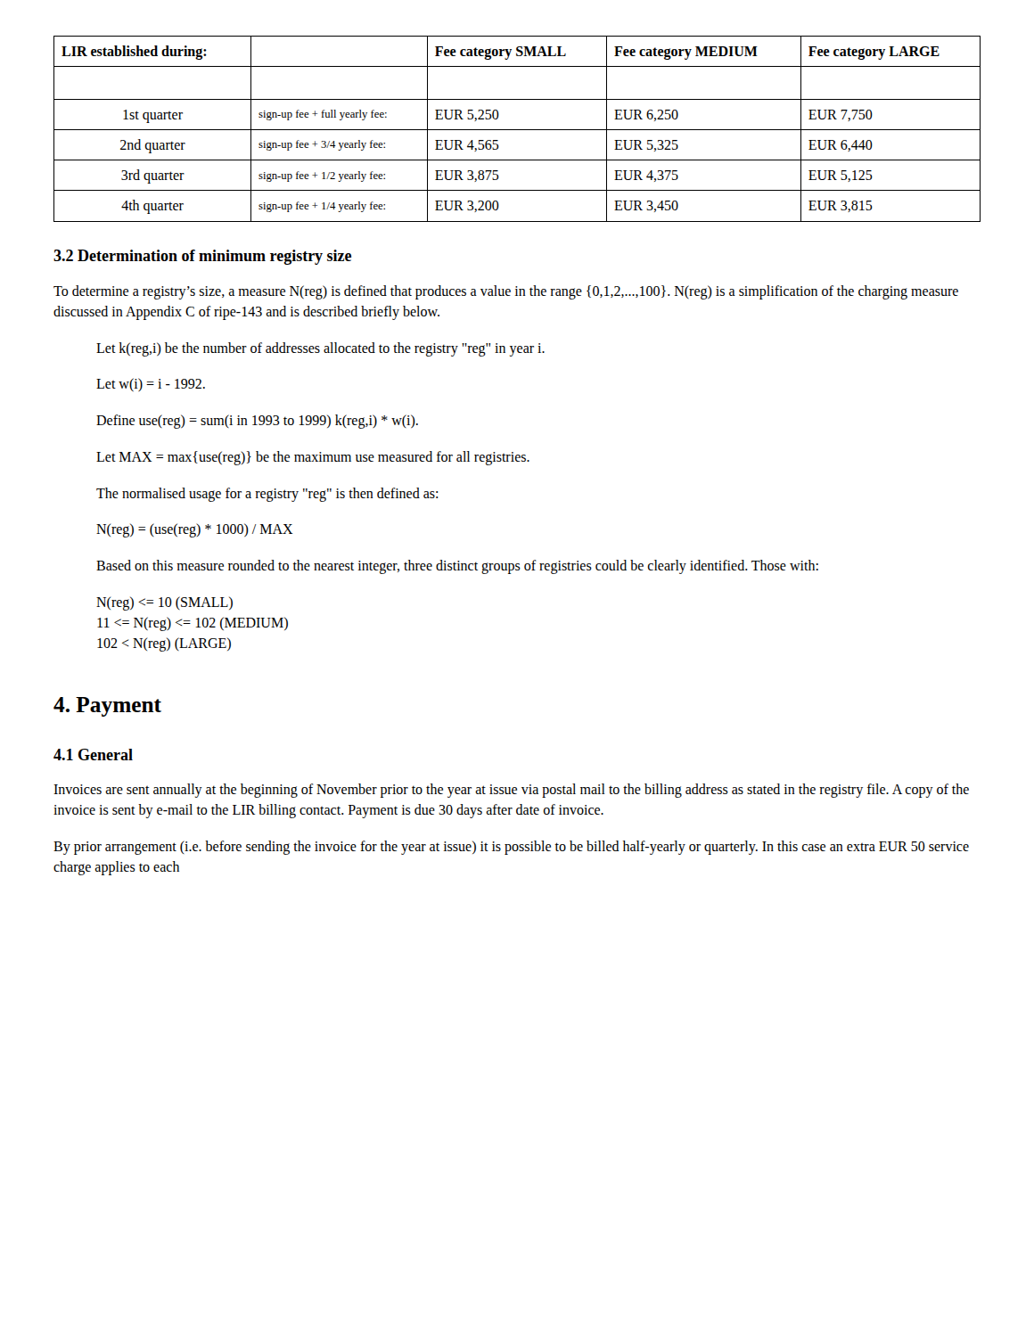| LIR established during: | | Fee category SMALL | Fee category MEDIUM | Fee category LARGE |
| --- | --- | --- | --- | --- |
| 1st quarter | sign-up fee + full yearly fee: | EUR 5,250 | EUR 6,250 | EUR 7,750 |
| 2nd quarter | sign-up fee + 3/4 yearly fee: | EUR 4,565 | EUR 5,325 | EUR 6,440 |
| 3rd quarter | sign-up fee + 1/2 yearly fee: | EUR 3,875 | EUR 4,375 | EUR 5,125 |
| 4th quarter | sign-up fee + 1/4 yearly fee: | EUR 3,200 | EUR 3,450 | EUR 3,815 |
3.2 Determination of minimum registry size
To determine a registry’s size, a measure N(reg) is defined that produces a value in the range {0,1,2,...,100}. N(reg) is a simplification of the charging measure discussed in Appendix C of ripe-143 and is described briefly below.
Let k(reg,i) be the number of addresses allocated to the registry "reg" in year i.
Let w(i) = i - 1992.
Define use(reg) = sum(i in 1993 to 1999) k(reg,i) * w(i).
Let MAX = max{use(reg)} be the maximum use measured for all registries.
The normalised usage for a registry "reg" is then defined as:
N(reg) = (use(reg) * 1000) / MAX
Based on this measure rounded to the nearest integer, three distinct groups of registries could be clearly identified. Those with:
N(reg) <= 10 (SMALL)
11 <= N(reg) <= 102 (MEDIUM)
102 < N(reg) (LARGE)
4. Payment
4.1 General
Invoices are sent annually at the beginning of November prior to the year at issue via postal mail to the billing address as stated in the registry file. A copy of the invoice is sent by e-mail to the LIR billing contact. Payment is due 30 days after date of invoice.
By prior arrangement (i.e. before sending the invoice for the year at issue) it is possible to be billed half-yearly or quarterly. In this case an extra EUR 50 service charge applies to each